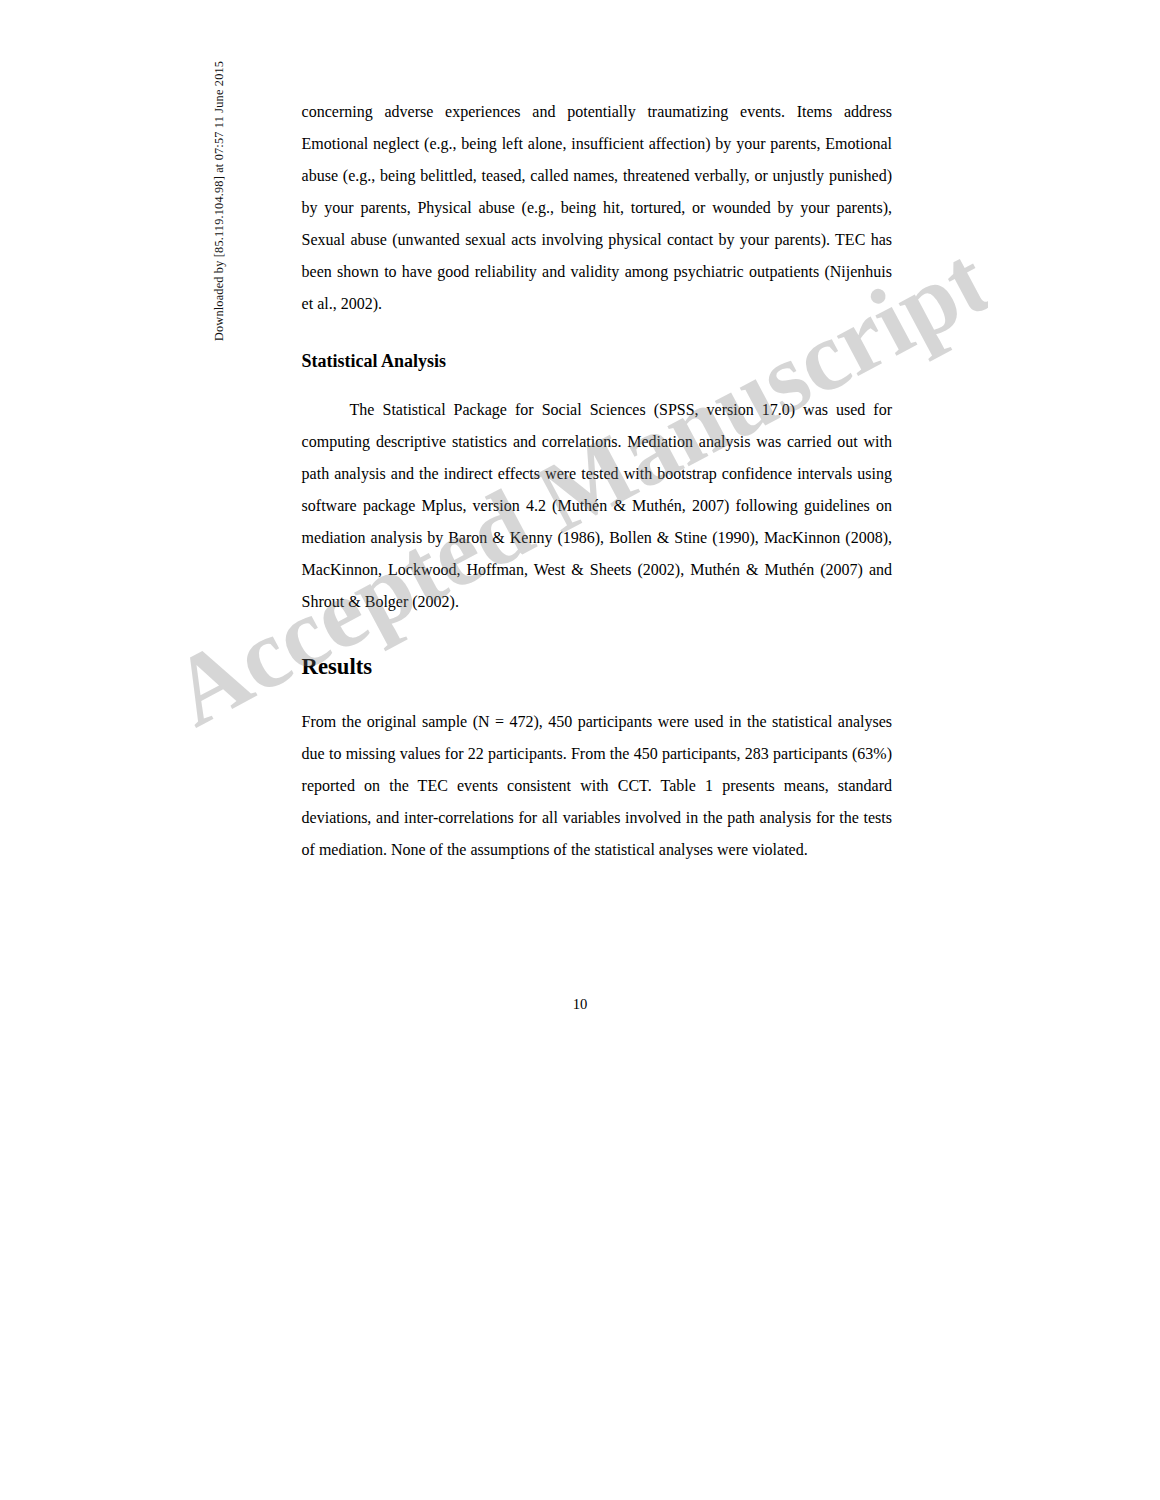Downloaded by [85.119.104.98] at 07:57 11 June 2015
Accepted Manuscript
concerning adverse experiences and potentially traumatizing events. Items address Emotional neglect (e.g., being left alone, insufficient affection) by your parents, Emotional abuse (e.g., being belittled, teased, called names, threatened verbally, or unjustly punished) by your parents, Physical abuse (e.g., being hit, tortured, or wounded by your parents), Sexual abuse (unwanted sexual acts involving physical contact by your parents). TEC has been shown to have good reliability and validity among psychiatric outpatients (Nijenhuis et al., 2002).
Statistical Analysis
The Statistical Package for Social Sciences (SPSS, version 17.0) was used for computing descriptive statistics and correlations. Mediation analysis was carried out with path analysis and the indirect effects were tested with bootstrap confidence intervals using software package Mplus, version 4.2 (Muthén & Muthén, 2007) following guidelines on mediation analysis by Baron & Kenny (1986), Bollen & Stine (1990), MacKinnon (2008), MacKinnon, Lockwood, Hoffman, West & Sheets (2002), Muthén & Muthén (2007) and Shrout & Bolger (2002).
Results
From the original sample (N = 472), 450 participants were used in the statistical analyses due to missing values for 22 participants. From the 450 participants, 283 participants (63%) reported on the TEC events consistent with CCT. Table 1 presents means, standard deviations, and inter-correlations for all variables involved in the path analysis for the tests of mediation. None of the assumptions of the statistical analyses were violated.
10